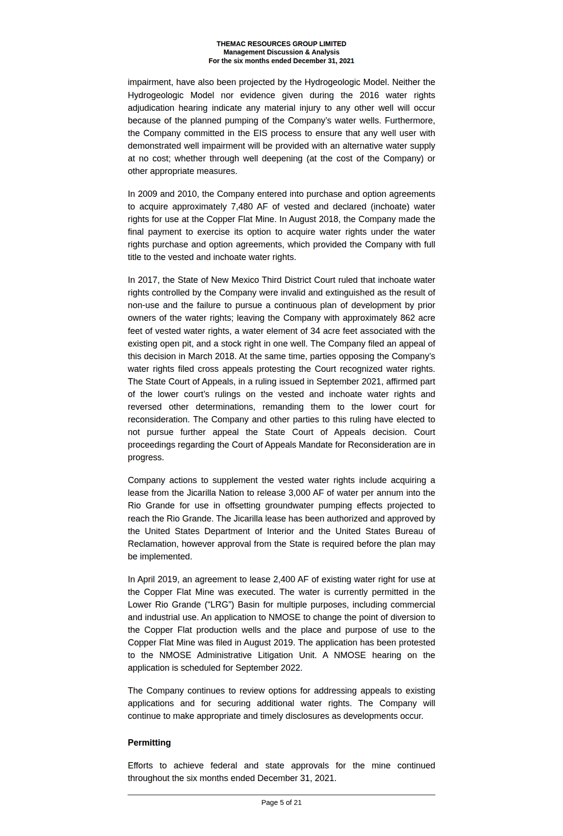THEMAC RESOURCES GROUP LIMITED Management Discussion & Analysis For the six months ended December 31, 2021
impairment, have also been projected by the Hydrogeologic Model. Neither the Hydrogeologic Model nor evidence given during the 2016 water rights adjudication hearing indicate any material injury to any other well will occur because of the planned pumping of the Company’s water wells. Furthermore, the Company committed in the EIS process to ensure that any well user with demonstrated well impairment will be provided with an alternative water supply at no cost; whether through well deepening (at the cost of the Company) or other appropriate measures.
In 2009 and 2010, the Company entered into purchase and option agreements to acquire approximately 7,480 AF of vested and declared (inchoate) water rights for use at the Copper Flat Mine. In August 2018, the Company made the final payment to exercise its option to acquire water rights under the water rights purchase and option agreements, which provided the Company with full title to the vested and inchoate water rights.
In 2017, the State of New Mexico Third District Court ruled that inchoate water rights controlled by the Company were invalid and extinguished as the result of non-use and the failure to pursue a continuous plan of development by prior owners of the water rights; leaving the Company with approximately 862 acre feet of vested water rights, a water element of 34 acre feet associated with the existing open pit, and a stock right in one well. The Company filed an appeal of this decision in March 2018. At the same time, parties opposing the Company’s water rights filed cross appeals protesting the Court recognized water rights. The State Court of Appeals, in a ruling issued in September 2021, affirmed part of the lower court’s rulings on the vested and inchoate water rights and reversed other determinations, remanding them to the lower court for reconsideration. The Company and other parties to this ruling have elected to not pursue further appeal the State Court of Appeals decision. Court proceedings regarding the Court of Appeals Mandate for Reconsideration are in progress.
Company actions to supplement the vested water rights include acquiring a lease from the Jicarilla Nation to release 3,000 AF of water per annum into the Rio Grande for use in offsetting groundwater pumping effects projected to reach the Rio Grande. The Jicarilla lease has been authorized and approved by the United States Department of Interior and the United States Bureau of Reclamation, however approval from the State is required before the plan may be implemented.
In April 2019, an agreement to lease 2,400 AF of existing water right for use at the Copper Flat Mine was executed. The water is currently permitted in the Lower Rio Grande (“LRG”) Basin for multiple purposes, including commercial and industrial use. An application to NMOSE to change the point of diversion to the Copper Flat production wells and the place and purpose of use to the Copper Flat Mine was filed in August 2019. The application has been protested to the NMOSE Administrative Litigation Unit. A NMOSE hearing on the application is scheduled for September 2022.
The Company continues to review options for addressing appeals to existing applications and for securing additional water rights. The Company will continue to make appropriate and timely disclosures as developments occur.
Permitting
Efforts to achieve federal and state approvals for the mine continued throughout the six months ended December 31, 2021.
Page 5 of 21